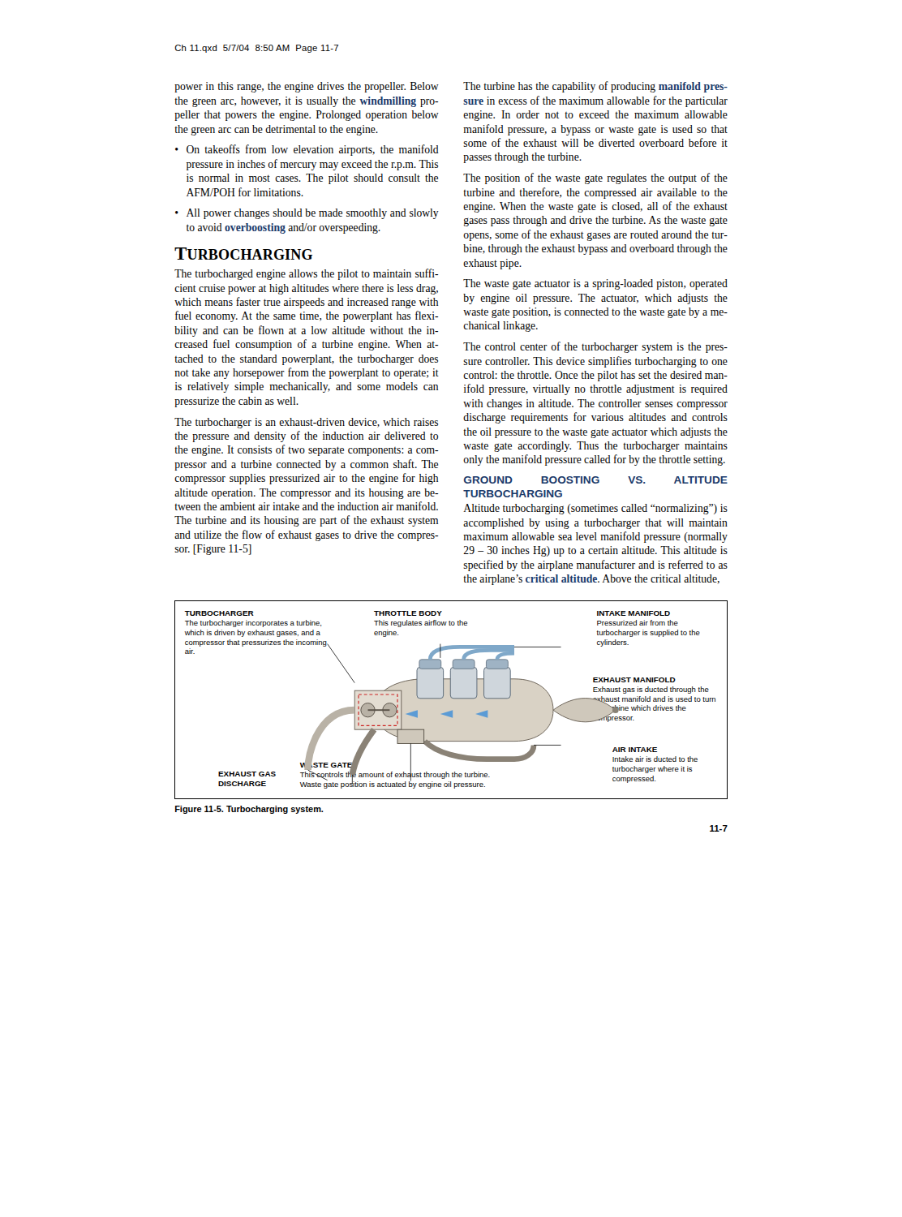Ch 11.qxd 5/7/04 8:50 AM Page 11-7
power in this range, the engine drives the propeller. Below the green arc, however, it is usually the windmilling propeller that powers the engine. Prolonged operation below the green arc can be detrimental to the engine.
On takeoffs from low elevation airports, the manifold pressure in inches of mercury may exceed the r.p.m. This is normal in most cases. The pilot should consult the AFM/POH for limitations.
All power changes should be made smoothly and slowly to avoid overboosting and/or overspeeding.
TURBOCHARGING
The turbocharged engine allows the pilot to maintain sufficient cruise power at high altitudes where there is less drag, which means faster true airspeeds and increased range with fuel economy. At the same time, the powerplant has flexibility and can be flown at a low altitude without the increased fuel consumption of a turbine engine. When attached to the standard powerplant, the turbocharger does not take any horsepower from the powerplant to operate; it is relatively simple mechanically, and some models can pressurize the cabin as well.
The turbocharger is an exhaust-driven device, which raises the pressure and density of the induction air delivered to the engine. It consists of two separate components: a compressor and a turbine connected by a common shaft. The compressor supplies pressurized air to the engine for high altitude operation. The compressor and its housing are between the ambient air intake and the induction air manifold. The turbine and its housing are part of the exhaust system and utilize the flow of exhaust gases to drive the compressor. [Figure 11-5]
The turbine has the capability of producing manifold pressure in excess of the maximum allowable for the particular engine. In order not to exceed the maximum allowable manifold pressure, a bypass or waste gate is used so that some of the exhaust will be diverted overboard before it passes through the turbine.
The position of the waste gate regulates the output of the turbine and therefore, the compressed air available to the engine. When the waste gate is closed, all of the exhaust gases pass through and drive the turbine. As the waste gate opens, some of the exhaust gases are routed around the turbine, through the exhaust bypass and overboard through the exhaust pipe.
The waste gate actuator is a spring-loaded piston, operated by engine oil pressure. The actuator, which adjusts the waste gate position, is connected to the waste gate by a mechanical linkage.
The control center of the turbocharger system is the pressure controller. This device simplifies turbocharging to one control: the throttle. Once the pilot has set the desired manifold pressure, virtually no throttle adjustment is required with changes in altitude. The controller senses compressor discharge requirements for various altitudes and controls the oil pressure to the waste gate actuator which adjusts the waste gate accordingly. Thus the turbocharger maintains only the manifold pressure called for by the throttle setting.
GROUND BOOSTING VS. ALTITUDE TURBOCHARGING
Altitude turbocharging (sometimes called “normalizing”) is accomplished by using a turbocharger that will maintain maximum allowable sea level manifold pressure (normally 29 – 30 inches Hg) up to a certain altitude. This altitude is specified by the airplane manufacturer and is referred to as the airplane’s critical altitude. Above the critical altitude,
TURBOCHARGER
The turbocharger incorporates a turbine, which is driven by exhaust gases, and a compressor that pressurizes the incoming air.
THROTTLE BODY
This regulates airflow to the engine.
INTAKE MANIFOLD
Pressurized air from the turbocharger is supplied to the cylinders.
EXHAUST MANIFOLD
Exhaust gas is ducted through the exhaust manifold and is used to turn the turbine which drives the compressor.
AIR INTAKE
Intake air is ducted to the turbocharger where it is compressed.
EXHAUST GAS
DISCHARGE
WASTE GATE
This controls the amount of exhaust through the turbine. Waste gate position is actuated by engine oil pressure.
Figure 11-5. Turbocharging system.
11-7